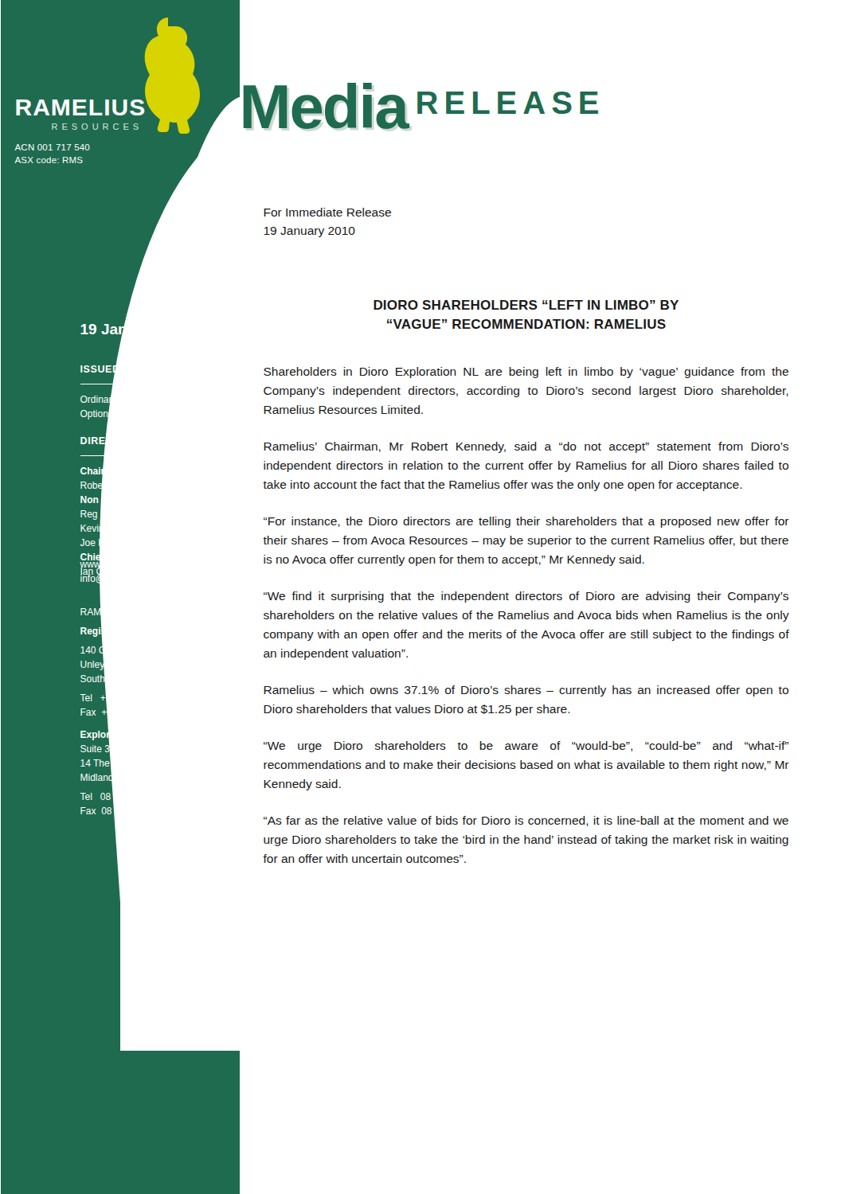RAMELIUS
RESOURCES
ACN 001 717 540
ASX code: RMS
19 January 2010
ISSUED CAPITAL
| Ordinary Shares: | 290M |
| Options: | 18.45M |
DIRECTORS
Chairman:
Robert Kennedy
Non Executive Directors:
Reg Nelson
Kevin Lines
Joe Houldsworth
Chief Executive Officer:
Ian Gordon
www.rameliusresources.com.au
info@rameliusresources.com.au
RAMELIUS RESOURCES LTD
Registered Office
140 Greenhill Road
Unley Adelaide
South Australia 5061
Tel +61 8 8373 6473
Fax +61 8 8373 5917
Exploration Office
Suite 3
14 The Avenue
Midland WA 6056
Tel 08 9250 6644
Fax 08 9250 6699
Media RELEASE
For Immediate Release
19 January 2010
DIORO SHAREHOLDERS “LEFT IN LIMBO” BY
“VAGUE” RECOMMENDATION: RAMELIUS
Shareholders in Dioro Exploration NL are being left in limbo by ‘vague’ guidance from the Company’s independent directors, according to Dioro’s second largest Dioro shareholder, Ramelius Resources Limited.
Ramelius’ Chairman, Mr Robert Kennedy, said a “do not accept” statement from Dioro’s independent directors in relation to the current offer by Ramelius for all Dioro shares failed to take into account the fact that the Ramelius offer was the only one open for acceptance.
“For instance, the Dioro directors are telling their shareholders that a proposed new offer for their shares – from Avoca Resources – may be superior to the current Ramelius offer, but there is no Avoca offer currently open for them to accept,” Mr Kennedy said.
“We find it surprising that the independent directors of Dioro are advising their Company’s shareholders on the relative values of the Ramelius and Avoca bids when Ramelius is the only company with an open offer and the merits of the Avoca offer are still subject to the findings of an independent valuation”.
Ramelius – which owns 37.1% of Dioro’s shares – currently has an increased offer open to Dioro shareholders that values Dioro at $1.25 per share.
“We urge Dioro shareholders to be aware of “would-be”, “could-be” and “what-if” recommendations and to make their decisions based on what is available to them right now,” Mr Kennedy said.
“As far as the relative value of bids for Dioro is concerned, it is line-ball at the moment and we urge Dioro shareholders to take the ‘bird in the hand’ instead of taking the market risk in waiting for an offer with uncertain outcomes”.